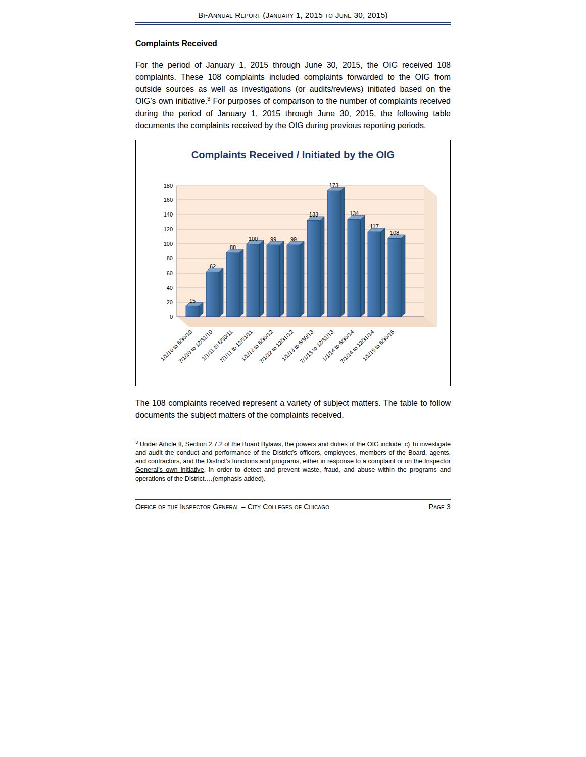Bi-Annual Report (January 1, 2015 to June 30, 2015)
Complaints Received
For the period of January 1, 2015 through June 30, 2015, the OIG received 108 complaints. These 108 complaints included complaints forwarded to the OIG from outside sources as well as investigations (or audits/reviews) initiated based on the OIG’s own initiative.3 For purposes of comparison to the number of complaints received during the period of January 1, 2015 through June 30, 2015, the following table documents the complaints received by the OIG during previous reporting periods.
Complaints Received / Initiated by the OIG
0 20 40 60 80 100 120 140 160 180 15 62 88 100 99 99 133 173 134 117 108 1/1/10 to 6/30/10 7/1/10 to 12/31/10 1/1/11 to 6/30/11 7/1/11 to 12/31/11 1/1/12 to 6/30/12 7/1/12 to 12/31/12 1/1/13 to 6/30/13 7/1/13 to 12/31/13 1/1/14 to 6/30/14 7/1/14 to 12/31/14 1/1/15 to 6/30/15
The 108 complaints received represent a variety of subject matters. The table to follow documents the subject matters of the complaints received.
3 Under Article II, Section 2.7.2 of the Board Bylaws, the powers and duties of the OIG include: c) To investigate and audit the conduct and performance of the District’s officers, employees, members of the Board, agents, and contractors, and the District’s functions and programs, either in response to a complaint or on the Inspector General’s own initiative, in order to detect and prevent waste, fraud, and abuse within the programs and operations of the District….(emphasis added).
Office of the Inspector General – City Colleges of Chicago Page 3